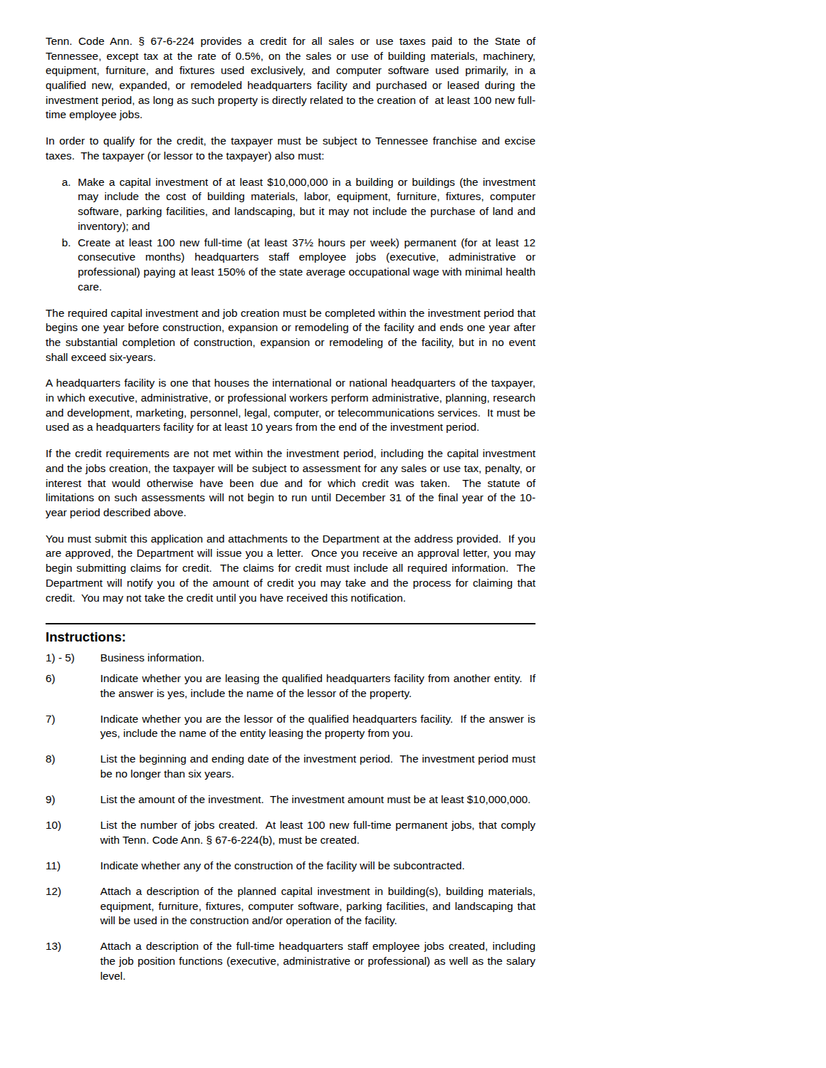Tenn. Code Ann. § 67-6-224 provides a credit for all sales or use taxes paid to the State of Tennessee, except tax at the rate of 0.5%, on the sales or use of building materials, machinery, equipment, furniture, and fixtures used exclusively, and computer software used primarily, in a qualified new, expanded, or remodeled headquarters facility and purchased or leased during the investment period, as long as such property is directly related to the creation of at least 100 new full-time employee jobs.
In order to qualify for the credit, the taxpayer must be subject to Tennessee franchise and excise taxes. The taxpayer (or lessor to the taxpayer) also must:
Make a capital investment of at least $10,000,000 in a building or buildings (the investment may include the cost of building materials, labor, equipment, furniture, fixtures, computer software, parking facilities, and landscaping, but it may not include the purchase of land and inventory); and
Create at least 100 new full-time (at least 37½ hours per week) permanent (for at least 12 consecutive months) headquarters staff employee jobs (executive, administrative or professional) paying at least 150% of the state average occupational wage with minimal health care.
The required capital investment and job creation must be completed within the investment period that begins one year before construction, expansion or remodeling of the facility and ends one year after the substantial completion of construction, expansion or remodeling of the facility, but in no event shall exceed six-years.
A headquarters facility is one that houses the international or national headquarters of the taxpayer, in which executive, administrative, or professional workers perform administrative, planning, research and development, marketing, personnel, legal, computer, or telecommunications services. It must be used as a headquarters facility for at least 10 years from the end of the investment period.
If the credit requirements are not met within the investment period, including the capital investment and the jobs creation, the taxpayer will be subject to assessment for any sales or use tax, penalty, or interest that would otherwise have been due and for which credit was taken. The statute of limitations on such assessments will not begin to run until December 31 of the final year of the 10-year period described above.
You must submit this application and attachments to the Department at the address provided. If you are approved, the Department will issue you a letter. Once you receive an approval letter, you may begin submitting claims for credit. The claims for credit must include all required information. The Department will notify you of the amount of credit you may take and the process for claiming that credit. You may not take the credit until you have received this notification.
Instructions:
| 1) - 5) | Business information. |
| 6) | Indicate whether you are leasing the qualified headquarters facility from another entity. If the answer is yes, include the name of the lessor of the property. |
| 7) | Indicate whether you are the lessor of the qualified headquarters facility. If the answer is yes, include the name of the entity leasing the property from you. |
| 8) | List the beginning and ending date of the investment period. The investment period must be no longer than six years. |
| 9) | List the amount of the investment. The investment amount must be at least $10,000,000. |
| 10) | List the number of jobs created. At least 100 new full-time permanent jobs, that comply with Tenn. Code Ann. § 67-6-224(b), must be created. |
| 11) | Indicate whether any of the construction of the facility will be subcontracted. |
| 12) | Attach a description of the planned capital investment in building(s), building materials, equipment, furniture, fixtures, computer software, parking facilities, and landscaping that will be used in the construction and/or operation of the facility. |
| 13) | Attach a description of the full-time headquarters staff employee jobs created, including the job position functions (executive, administrative or professional) as well as the salary level. |